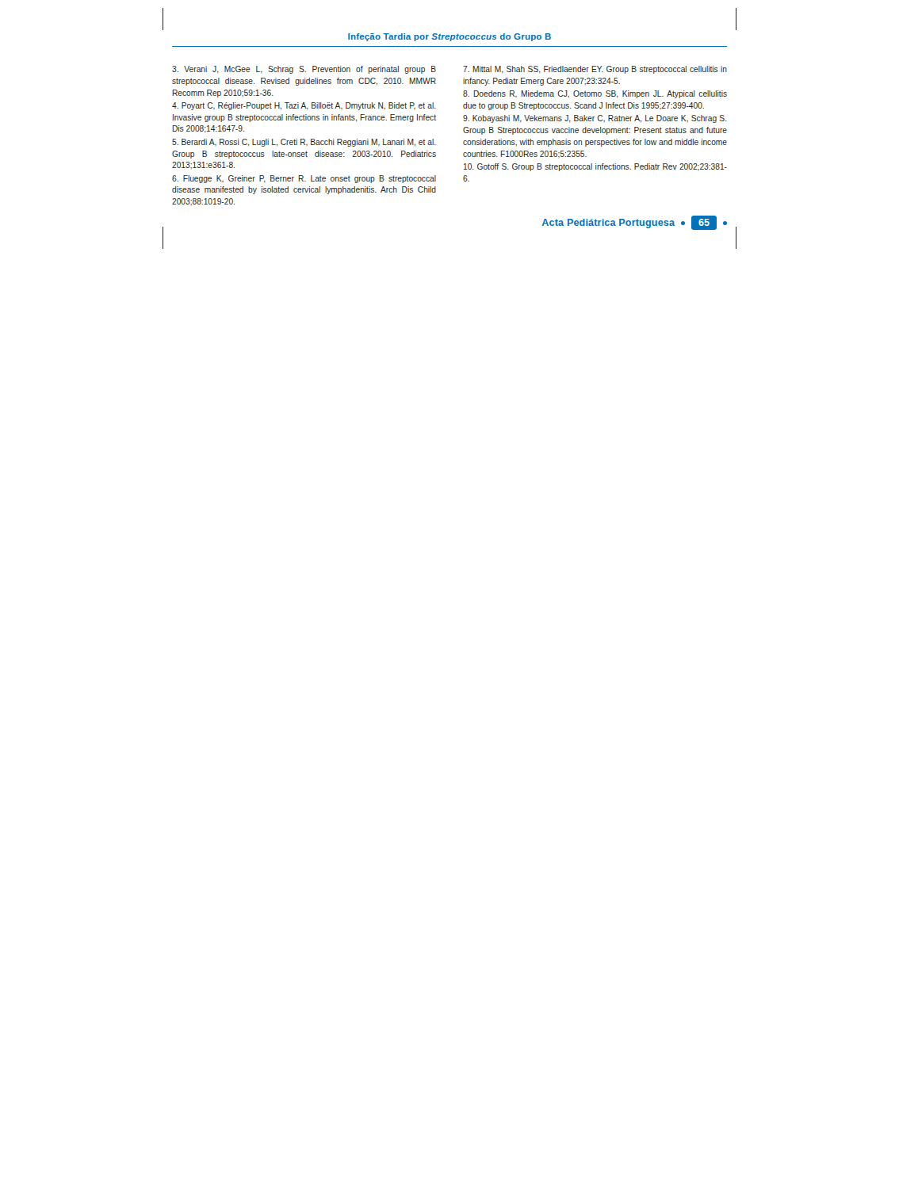Infeção Tardia por Streptococcus do Grupo B
3. Verani J, McGee L, Schrag S. Prevention of perinatal group B streptococcal disease. Revised guidelines from CDC, 2010. MMWR Recomm Rep 2010;59:1-36.
4. Poyart C, Réglier-Poupet H, Tazi A, Billoët A, Dmytruk N, Bidet P, et al. Invasive group B streptococcal infections in infants, France. Emerg Infect Dis 2008;14:1647-9.
5. Berardi A, Rossi C, Lugli L, Creti R, Bacchi Reggiani M, Lanari M, et al. Group B streptococcus late-onset disease: 2003-2010. Pediatrics 2013;131:e361-8.
6. Fluegge K, Greiner P, Berner R. Late onset group B streptococcal disease manifested by isolated cervical lymphadenitis. Arch Dis Child 2003;88:1019-20.
7. Mittal M, Shah SS, Friedlaender EY. Group B streptococcal cellulitis in infancy. Pediatr Emerg Care 2007;23:324-5.
8. Doedens R, Miedema CJ, Oetomo SB, Kimpen JL. Atypical cellulitis due to group B Streptococcus. Scand J Infect Dis 1995;27:399-400.
9. Kobayashi M, Vekemans J, Baker C, Ratner A, Le Doare K, Schrag S. Group B Streptococcus vaccine development: Present status and future considerations, with emphasis on perspectives for low and middle income countries. F1000Res 2016;5:2355.
10. Gotoff S. Group B streptococcal infections. Pediatr Rev 2002;23:381-6.
Acta Pediátrica Portuguesa 65